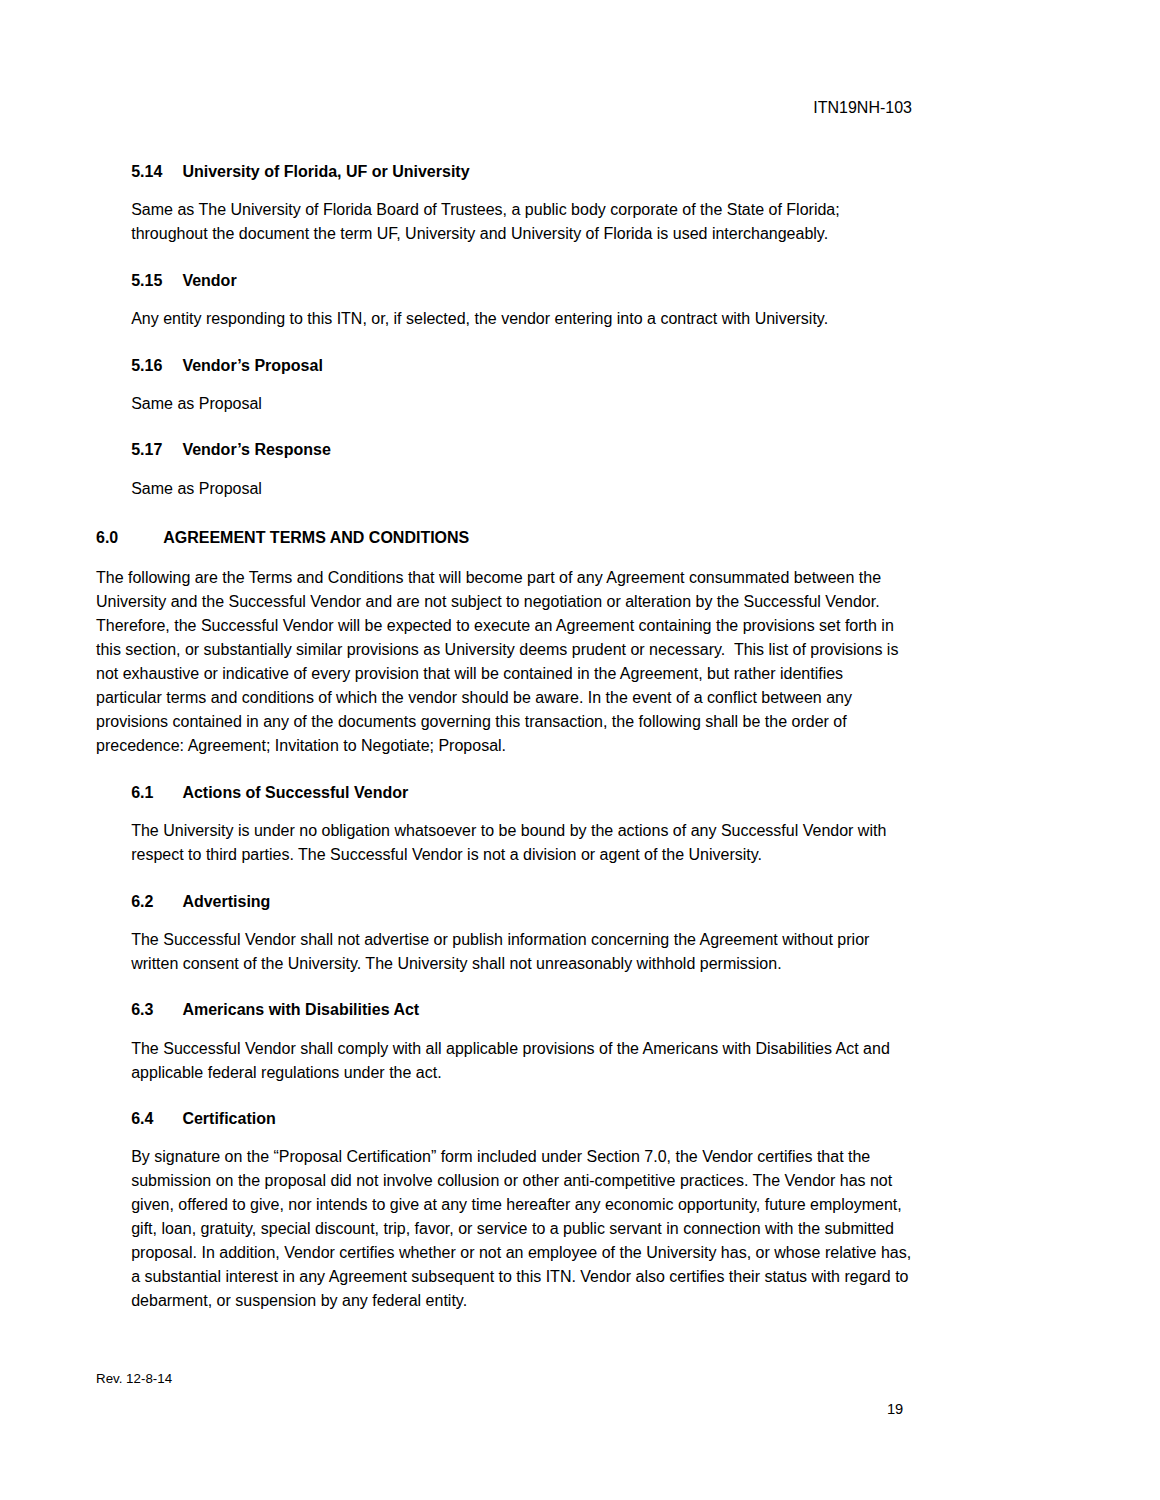ITN19NH-103
5.14 University of Florida, UF or University
Same as The University of Florida Board of Trustees, a public body corporate of the State of Florida; throughout the document the term UF, University and University of Florida is used interchangeably.
5.15 Vendor
Any entity responding to this ITN, or, if selected, the vendor entering into a contract with University.
5.16 Vendor’s Proposal
Same as Proposal
5.17 Vendor’s Response
Same as Proposal
6.0 AGREEMENT TERMS AND CONDITIONS
The following are the Terms and Conditions that will become part of any Agreement consummated between the University and the Successful Vendor and are not subject to negotiation or alteration by the Successful Vendor. Therefore, the Successful Vendor will be expected to execute an Agreement containing the provisions set forth in this section, or substantially similar provisions as University deems prudent or necessary. This list of provisions is not exhaustive or indicative of every provision that will be contained in the Agreement, but rather identifies particular terms and conditions of which the vendor should be aware. In the event of a conflict between any provisions contained in any of the documents governing this transaction, the following shall be the order of precedence: Agreement; Invitation to Negotiate; Proposal.
6.1 Actions of Successful Vendor
The University is under no obligation whatsoever to be bound by the actions of any Successful Vendor with respect to third parties. The Successful Vendor is not a division or agent of the University.
6.2 Advertising
The Successful Vendor shall not advertise or publish information concerning the Agreement without prior written consent of the University. The University shall not unreasonably withhold permission.
6.3 Americans with Disabilities Act
The Successful Vendor shall comply with all applicable provisions of the Americans with Disabilities Act and applicable federal regulations under the act.
6.4 Certification
By signature on the “Proposal Certification” form included under Section 7.0, the Vendor certifies that the submission on the proposal did not involve collusion or other anti-competitive practices. The Vendor has not given, offered to give, nor intends to give at any time hereafter any economic opportunity, future employment, gift, loan, gratuity, special discount, trip, favor, or service to a public servant in connection with the submitted proposal. In addition, Vendor certifies whether or not an employee of the University has, or whose relative has, a substantial interest in any Agreement subsequent to this ITN. Vendor also certifies their status with regard to debarment, or suspension by any federal entity.
Rev. 12-8-14
19